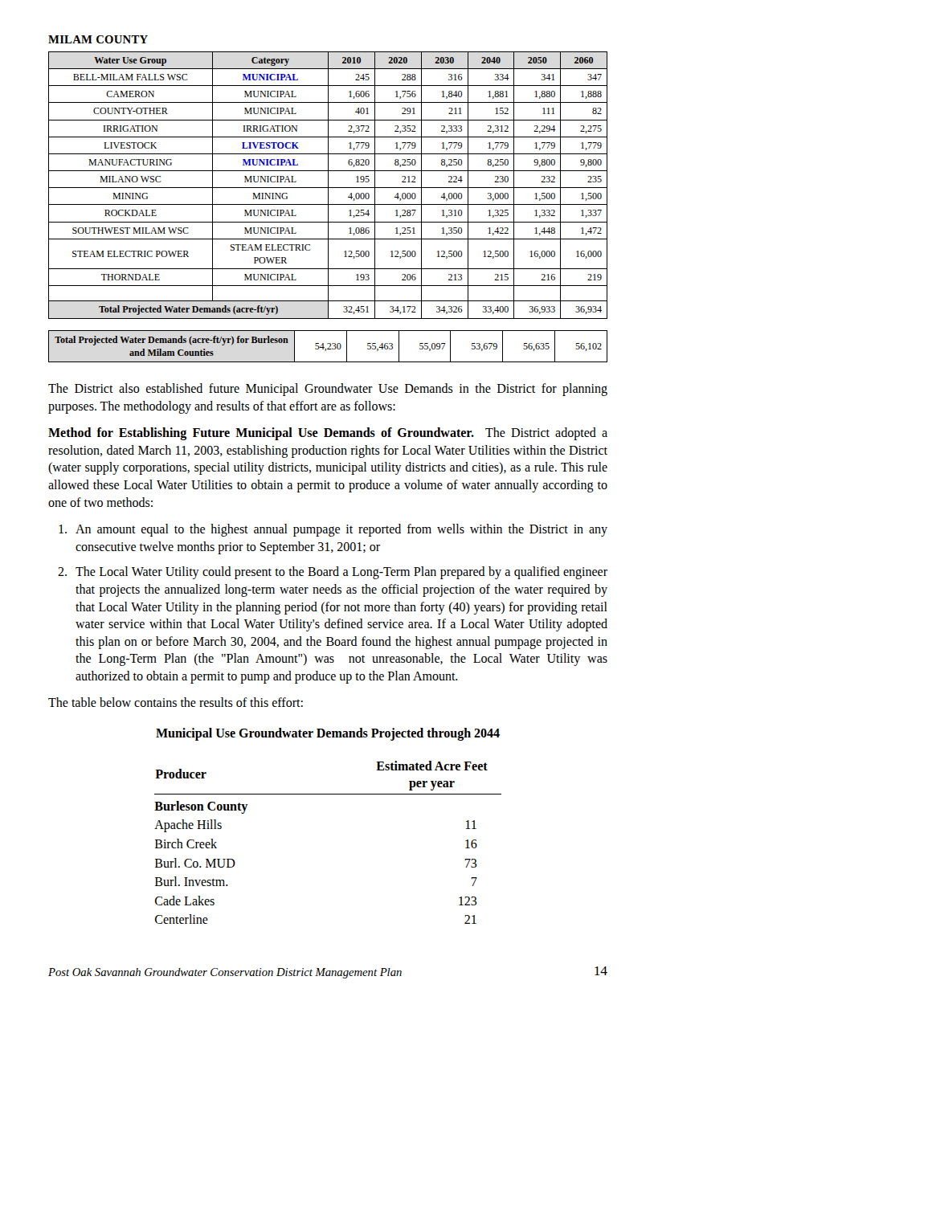MILAM COUNTY
| Water Use Group | Category | 2010 | 2020 | 2030 | 2040 | 2050 | 2060 |
| --- | --- | --- | --- | --- | --- | --- | --- |
| BELL-MILAM FALLS WSC | MUNICIPAL | 245 | 288 | 316 | 334 | 341 | 347 |
| CAMERON | MUNICIPAL | 1,606 | 1,756 | 1,840 | 1,881 | 1,880 | 1,888 |
| COUNTY-OTHER | MUNICIPAL | 401 | 291 | 211 | 152 | 111 | 82 |
| IRRIGATION | IRRIGATION | 2,372 | 2,352 | 2,333 | 2,312 | 2,294 | 2,275 |
| LIVESTOCK | LIVESTOCK | 1,779 | 1,779 | 1,779 | 1,779 | 1,779 | 1,779 |
| MANUFACTURING | MUNICIPAL | 6,820 | 8,250 | 8,250 | 8,250 | 9,800 | 9,800 |
| MILANO WSC | MUNICIPAL | 195 | 212 | 224 | 230 | 232 | 235 |
| MINING | MINING | 4,000 | 4,000 | 4,000 | 3,000 | 1,500 | 1,500 |
| ROCKDALE | MUNICIPAL | 1,254 | 1,287 | 1,310 | 1,325 | 1,332 | 1,337 |
| SOUTHWEST MILAM WSC | MUNICIPAL | 1,086 | 1,251 | 1,350 | 1,422 | 1,448 | 1,472 |
| STEAM ELECTRIC POWER | STEAM ELECTRIC POWER | 12,500 | 12,500 | 12,500 | 12,500 | 16,000 | 16,000 |
| THORNDALE | MUNICIPAL | 193 | 206 | 213 | 215 | 216 | 219 |
| Total Projected Water Demands (acre-ft/yr) | 32,451 | 34,172 | 34,326 | 33,400 | 36,933 | 36,934 |
| Total Projected Water Demands (acre-ft/yr) for Burleson and Milam Counties | 54,230 | 55,463 | 55,097 | 53,679 | 56,635 | 56,102 |
The District also established future Municipal Groundwater Use Demands in the District for planning purposes. The methodology and results of that effort are as follows:
Method for Establishing Future Municipal Use Demands of Groundwater. The District adopted a resolution, dated March 11, 2003, establishing production rights for Local Water Utilities within the District (water supply corporations, special utility districts, municipal utility districts and cities), as a rule. This rule allowed these Local Water Utilities to obtain a permit to produce a volume of water annually according to one of two methods:
An amount equal to the highest annual pumpage it reported from wells within the District in any consecutive twelve months prior to September 31, 2001; or
The Local Water Utility could present to the Board a Long-Term Plan prepared by a qualified engineer that projects the annualized long-term water needs as the official projection of the water required by that Local Water Utility in the planning period (for not more than forty (40) years) for providing retail water service within that Local Water Utility's defined service area. If a Local Water Utility adopted this plan on or before March 30, 2004, and the Board found the highest annual pumpage projected in the Long-Term Plan (the "Plan Amount") was not unreasonable, the Local Water Utility was authorized to obtain a permit to pump and produce up to the Plan Amount.
The table below contains the results of this effort:
Municipal Use Groundwater Demands Projected through 2044
| Producer | Estimated Acre Feet per year |
| --- | --- |
| Burleson County | |
| Apache Hills | 11 |
| Birch Creek | 16 |
| Burl. Co. MUD | 73 |
| Burl. Investm. | 7 |
| Cade Lakes | 123 |
| Centerline | 21 |
Post Oak Savannah Groundwater Conservation District Management Plan
14